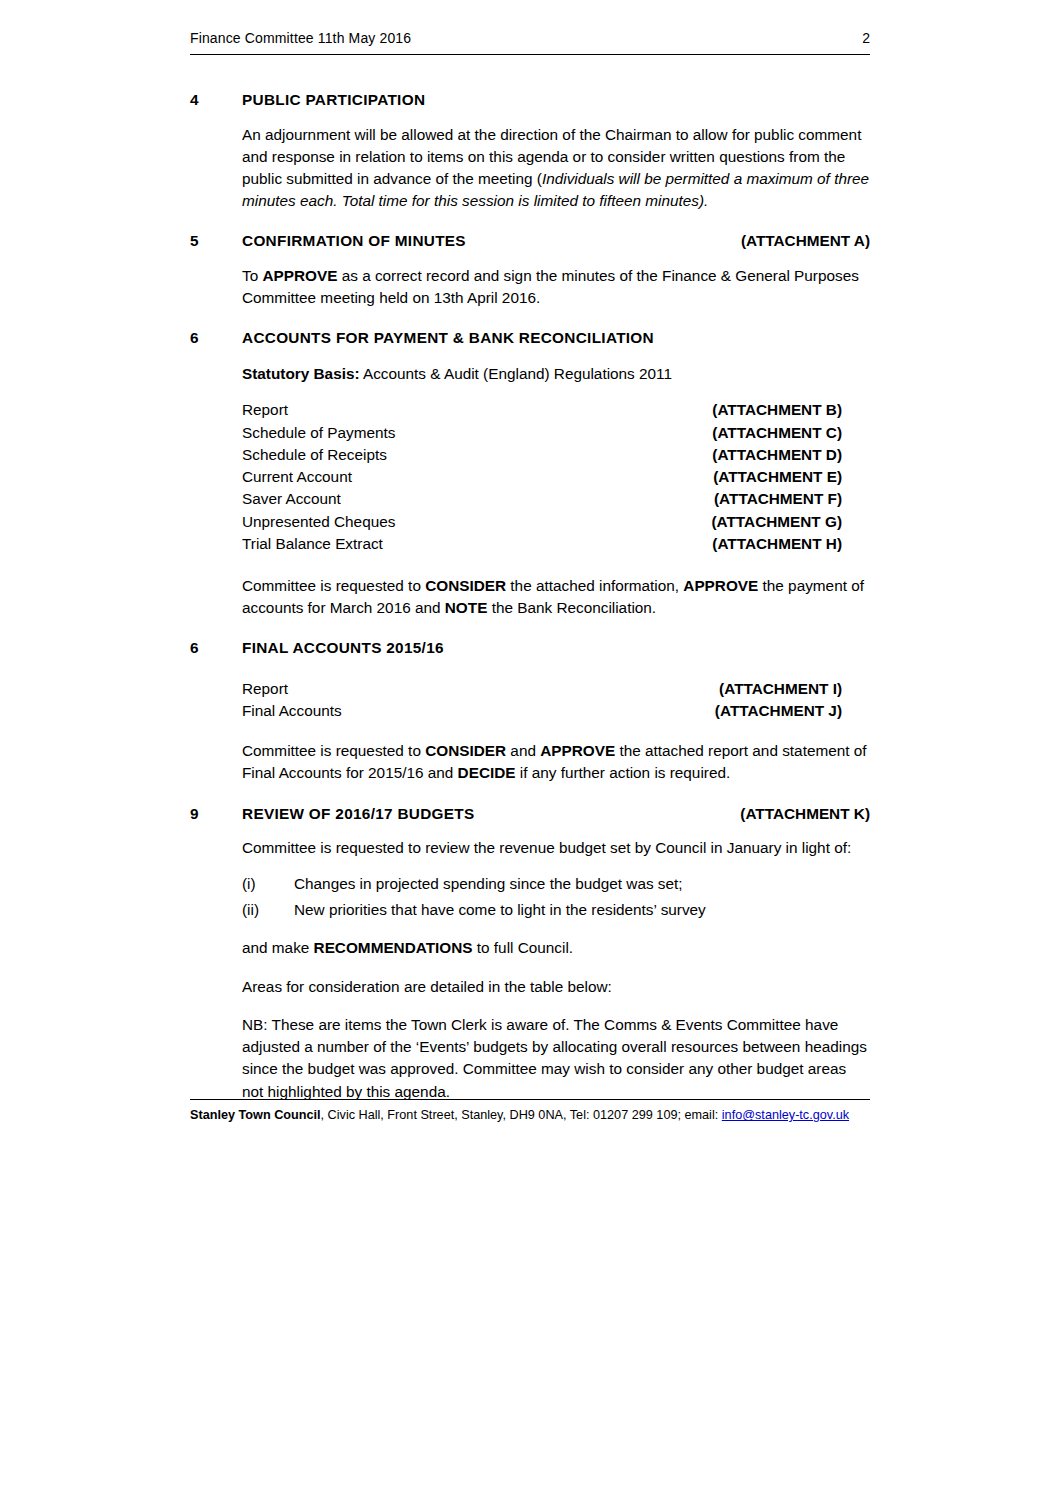Finance Committee 11th May 2016 2
4
PUBLIC PARTICIPATION
An adjournment will be allowed at the direction of the Chairman to allow for public comment and response in relation to items on this agenda or to consider written questions from the public submitted in advance of the meeting (Individuals will be permitted a maximum of three minutes each. Total time for this session is limited to fifteen minutes).
5
CONFIRMATION OF MINUTES
(ATTACHMENT A)
To APPROVE as a correct record and sign the minutes of the Finance & General Purposes Committee meeting held on 13th April 2016.
6
ACCOUNTS FOR PAYMENT & BANK RECONCILIATION
Statutory Basis: Accounts & Audit (England) Regulations 2011
Report(ATTACHMENT B)
Schedule of Payments(ATTACHMENT C)
Schedule of Receipts(ATTACHMENT D)
Current Account(ATTACHMENT E)
Saver Account(ATTACHMENT F)
Unpresented Cheques(ATTACHMENT G)
Trial Balance Extract(ATTACHMENT H)
Committee is requested to CONSIDER the attached information, APPROVE the payment of accounts for March 2016 and NOTE the Bank Reconciliation.
6
FINAL ACCOUNTS 2015/16
Report(ATTACHMENT I)
Final Accounts(ATTACHMENT J)
Committee is requested to CONSIDER and APPROVE the attached report and statement of Final Accounts for 2015/16 and DECIDE if any further action is required.
9
REVIEW OF 2016/17 BUDGETS
(ATTACHMENT K)
Committee is requested to review the revenue budget set by Council in January in light of:
(i) Changes in projected spending since the budget was set;
(ii) New priorities that have come to light in the residents’ survey
and make RECOMMENDATIONS to full Council.
Areas for consideration are detailed in the table below:
NB: These are items the Town Clerk is aware of. The Comms & Events Committee have adjusted a number of the ‘Events’ budgets by allocating overall resources between headings since the budget was approved. Committee may wish to consider any other budget areas not highlighted by this agenda.
Stanley Town Council, Civic Hall, Front Street, Stanley, DH9 0NA, Tel: 01207 299 109; email: info@stanley-tc.gov.uk